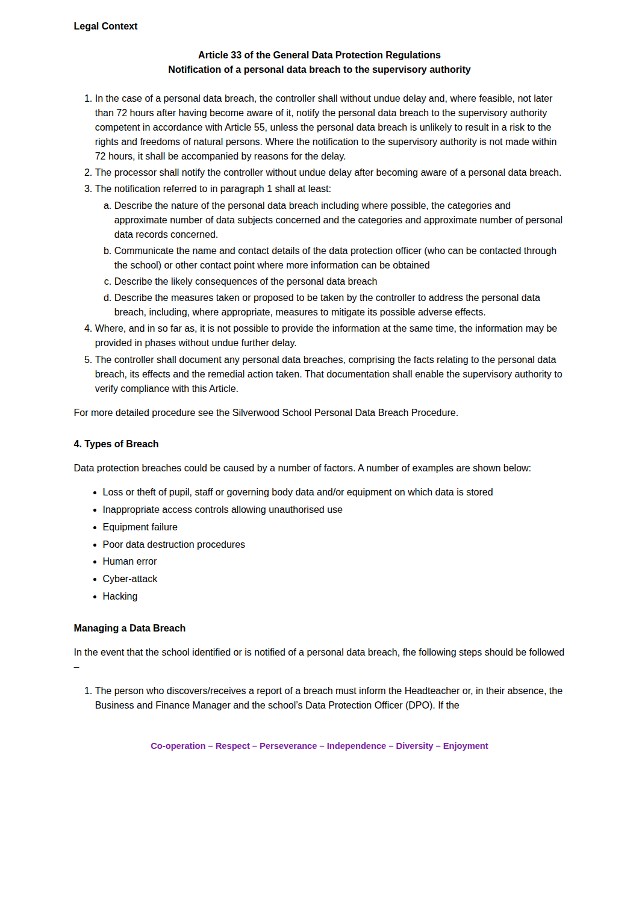Legal Context
Article 33 of the General Data Protection Regulations
Notification of a personal data breach to the supervisory authority
In the case of a personal data breach, the controller shall without undue delay and, where feasible, not later than 72 hours after having become aware of it, notify the personal data breach to the supervisory authority competent in accordance with Article 55, unless the personal data breach is unlikely to result in a risk to the rights and freedoms of natural persons. Where the notification to the supervisory authority is not made within 72 hours, it shall be accompanied by reasons for the delay.
The processor shall notify the controller without undue delay after becoming aware of a personal data breach.
The notification referred to in paragraph 1 shall at least:
Describe the nature of the personal data breach including where possible, the categories and approximate number of data subjects concerned and the categories and approximate number of personal data records concerned.
Communicate the name and contact details of the data protection officer (who can be contacted through the school) or other contact point where more information can be obtained
Describe the likely consequences of the personal data breach
Describe the measures taken or proposed to be taken by the controller to address the personal data breach, including, where appropriate, measures to mitigate its possible adverse effects.
Where, and in so far as, it is not possible to provide the information at the same time, the information may be provided in phases without undue further delay.
The controller shall document any personal data breaches, comprising the facts relating to the personal data breach, its effects and the remedial action taken. That documentation shall enable the supervisory authority to verify compliance with this Article.
For more detailed procedure see the Silverwood School Personal Data Breach Procedure.
4. Types of Breach
Data protection breaches could be caused by a number of factors. A number of examples are shown below:
Loss or theft of pupil, staff or governing body data and/or equipment on which data is stored
Inappropriate access controls allowing unauthorised use
Equipment failure
Poor data destruction procedures
Human error
Cyber-attack
Hacking
Managing a Data Breach
In the event that the school identified or is notified of a personal data breach, fhe following steps should be followed –
The person who discovers/receives a report of a breach must inform the Headteacher or, in their absence, the Business and Finance Manager and the school’s Data Protection Officer (DPO). If the
Co-operation – Respect – Perseverance – Independence – Diversity – Enjoyment